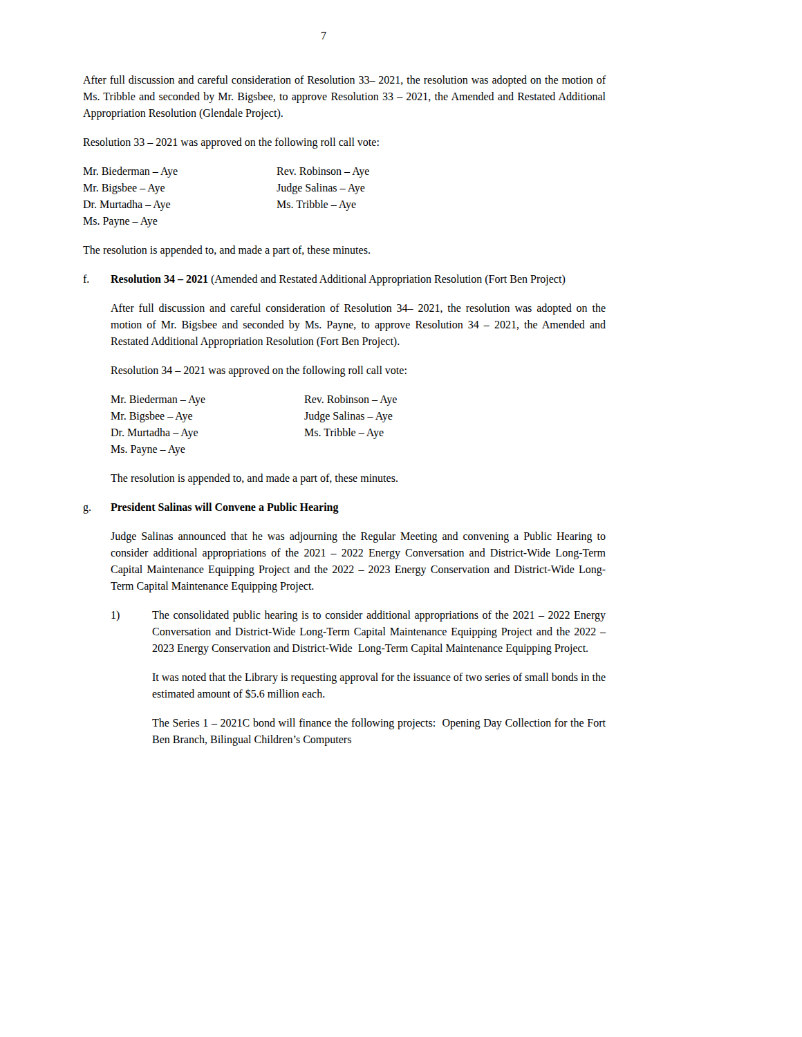7
After full discussion and careful consideration of Resolution 33– 2021, the resolution was adopted on the motion of Ms. Tribble and seconded by Mr. Bigsbee, to approve Resolution 33 – 2021, the Amended and Restated Additional Appropriation Resolution (Glendale Project).
Resolution 33 – 2021 was approved on the following roll call vote:
Mr. Biederman – Aye Rev. Robinson – Aye Mr. Bigsbee – Aye Judge Salinas – Aye Dr. Murtadha – Aye Ms. Tribble – Aye Ms. Payne – Aye
The resolution is appended to, and made a part of, these minutes.
f.
Resolution 34 – 2021 (Amended and Restated Additional Appropriation Resolution (Fort Ben Project)
After full discussion and careful consideration of Resolution 34– 2021, the resolution was adopted on the motion of Mr. Bigsbee and seconded by Ms. Payne, to approve Resolution 34 – 2021, the Amended and Restated Additional Appropriation Resolution (Fort Ben Project).
Resolution 34 – 2021 was approved on the following roll call vote:
Mr. Biederman – Aye Rev. Robinson – Aye Mr. Bigsbee – Aye Judge Salinas – Aye Dr. Murtadha – Aye Ms. Tribble – Aye Ms. Payne – Aye
The resolution is appended to, and made a part of, these minutes.
g.
President Salinas will Convene a Public Hearing
Judge Salinas announced that he was adjourning the Regular Meeting and convening a Public Hearing to consider additional appropriations of the 2021 – 2022 Energy Conversation and District-Wide Long-Term Capital Maintenance Equipping Project and the 2022 – 2023 Energy Conservation and District-Wide Long-Term Capital Maintenance Equipping Project.
1)
The consolidated public hearing is to consider additional appropriations of the 2021 – 2022 Energy Conversation and District-Wide Long-Term Capital Maintenance Equipping Project and the 2022 – 2023 Energy Conservation and District-Wide Long-Term Capital Maintenance Equipping Project.
It was noted that the Library is requesting approval for the issuance of two series of small bonds in the estimated amount of $5.6 million each.
The Series 1 – 2021C bond will finance the following projects: Opening Day Collection for the Fort Ben Branch, Bilingual Children’s Computers